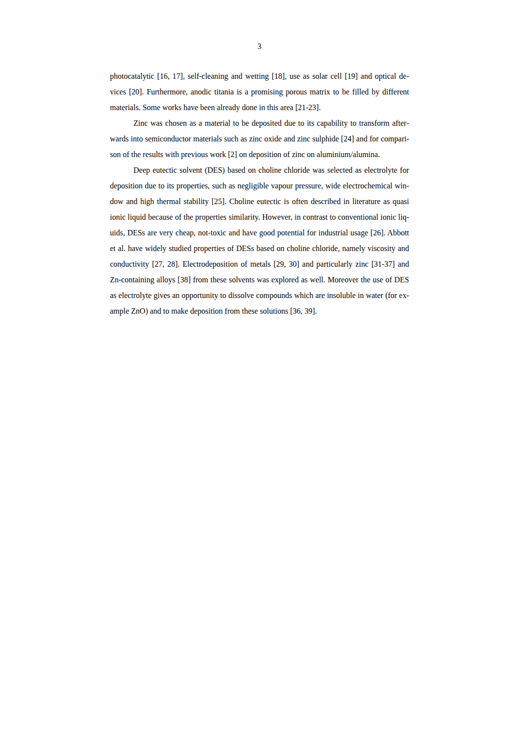3
photocatalytic [16, 17], self-cleaning and wetting [18], use as solar cell [19] and optical devices [20]. Furthermore, anodic titania is a promising porous matrix to be filled by different materials. Some works have been already done in this area [21-23].
Zinc was chosen as a material to be deposited due to its capability to transform afterwards into semiconductor materials such as zinc oxide and zinc sulphide [24] and for comparison of the results with previous work [2] on deposition of zinc on aluminium/alumina.
Deep eutectic solvent (DES) based on choline chloride was selected as electrolyte for deposition due to its properties, such as negligible vapour pressure, wide electrochemical window and high thermal stability [25]. Choline eutectic is often described in literature as quasi ionic liquid because of the properties similarity. However, in contrast to conventional ionic liquids, DESs are very cheap, not-toxic and have good potential for industrial usage [26]. Abbott et al. have widely studied properties of DESs based on choline chloride, namely viscosity and conductivity [27, 28]. Electrodeposition of metals [29, 30] and particularly zinc [31-37] and Zn-containing alloys [38] from these solvents was explored as well. Moreover the use of DES as electrolyte gives an opportunity to dissolve compounds which are insoluble in water (for example ZnO) and to make deposition from these solutions [36, 39].